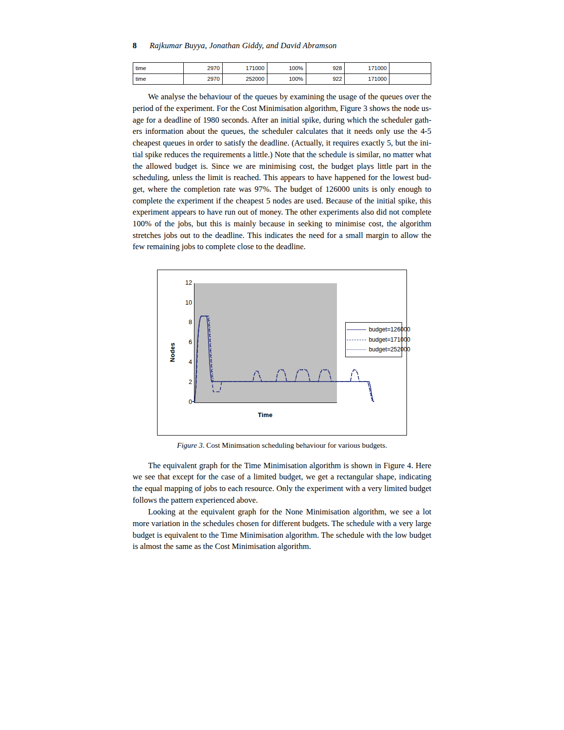8 Rajkumar Buyya, Jonathan Giddy, and David Abramson
| time | 2970 | 171000 | 100% | 928 | 171000 | |
| time | 2970 | 252000 | 100% | 922 | 171000 | |
We analyse the behaviour of the queues by examining the usage of the queues over the period of the experiment. For the Cost Minimisation algorithm, Figure 3 shows the node usage for a deadline of 1980 seconds. After an initial spike, during which the scheduler gathers information about the queues, the scheduler calculates that it needs only use the 4-5 cheapest queues in order to satisfy the deadline. (Actually, it requires exactly 5, but the initial spike reduces the requirements a little.) Note that the schedule is similar, no matter what the allowed budget is. Since we are minimising cost, the budget plays little part in the scheduling, unless the limit is reached. This appears to have happened for the lowest budget, where the completion rate was 97%. The budget of 126000 units is only enough to complete the experiment if the cheapest 5 nodes are used. Because of the initial spike, this experiment appears to have run out of money. The other experiments also did not complete 100% of the jobs, but this is mainly because in seeking to minimise cost, the algorithm stretches jobs out to the deadline. This indicates the need for a small margin to allow the few remaining jobs to complete close to the deadline.
Nodes
12 10 8 6 4 2 0
Time
budget=126000
budget=171000
budget=252000
Figure 3. Cost Minimsation scheduling behaviour for various budgets.
The equivalent graph for the Time Minimisation algorithm is shown in Figure 4. Here we see that except for the case of a limited budget, we get a rectangular shape, indicating the equal mapping of jobs to each resource. Only the experiment with a very limited budget follows the pattern experienced above.
Looking at the equivalent graph for the None Minimisation algorithm, we see a lot more variation in the schedules chosen for different budgets. The schedule with a very large budget is equivalent to the Time Minimisation algorithm. The schedule with the low budget is almost the same as the Cost Minimisation algorithm.